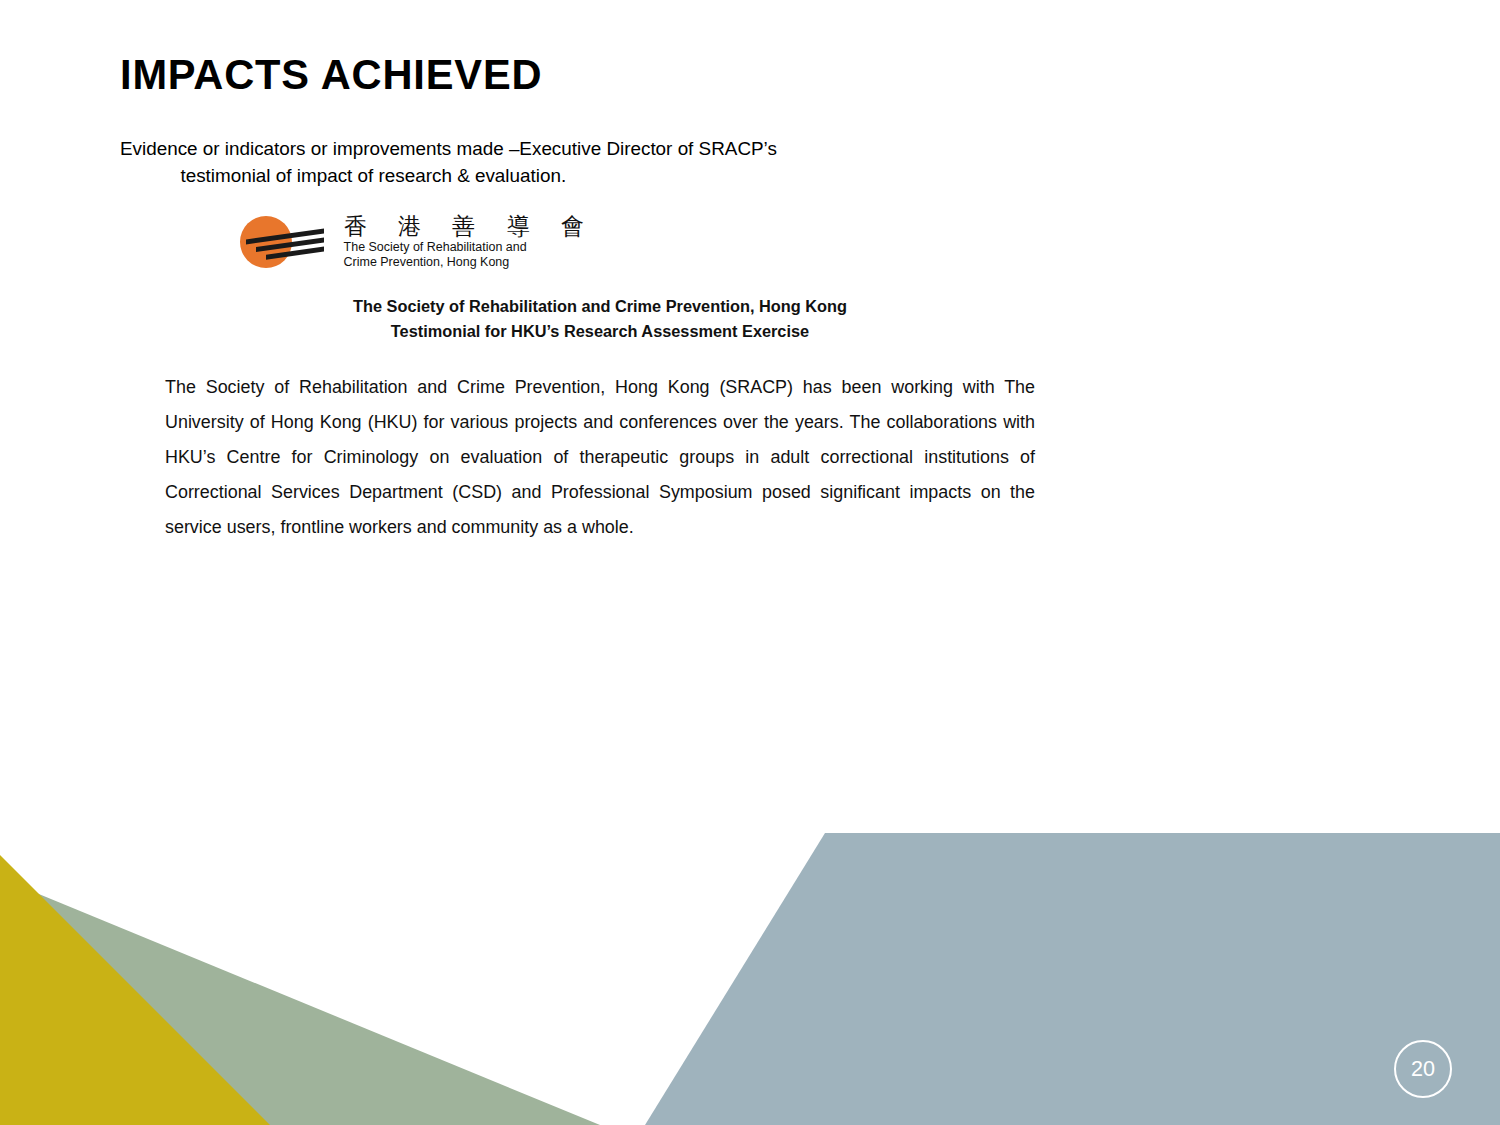IMPACTS ACHIEVED
Evidence or indicators or improvements made –Executive Director of SRACP’s testimonial of impact of research & evaluation.
香 港 善 導 會
The Society of Rehabilitation and
Crime Prevention, Hong Kong
The Society of Rehabilitation and Crime Prevention, Hong Kong
Testimonial for HKU’s Research Assessment Exercise
The Society of Rehabilitation and Crime Prevention, Hong Kong (SRACP) has been working with The University of Hong Kong (HKU) for various projects and conferences over the years. The collaborations with HKU’s Centre for Criminology on evaluation of therapeutic groups in adult correctional institutions of Correctional Services Department (CSD) and Professional Symposium posed significant impacts on the service users, frontline workers and community as a whole.
20